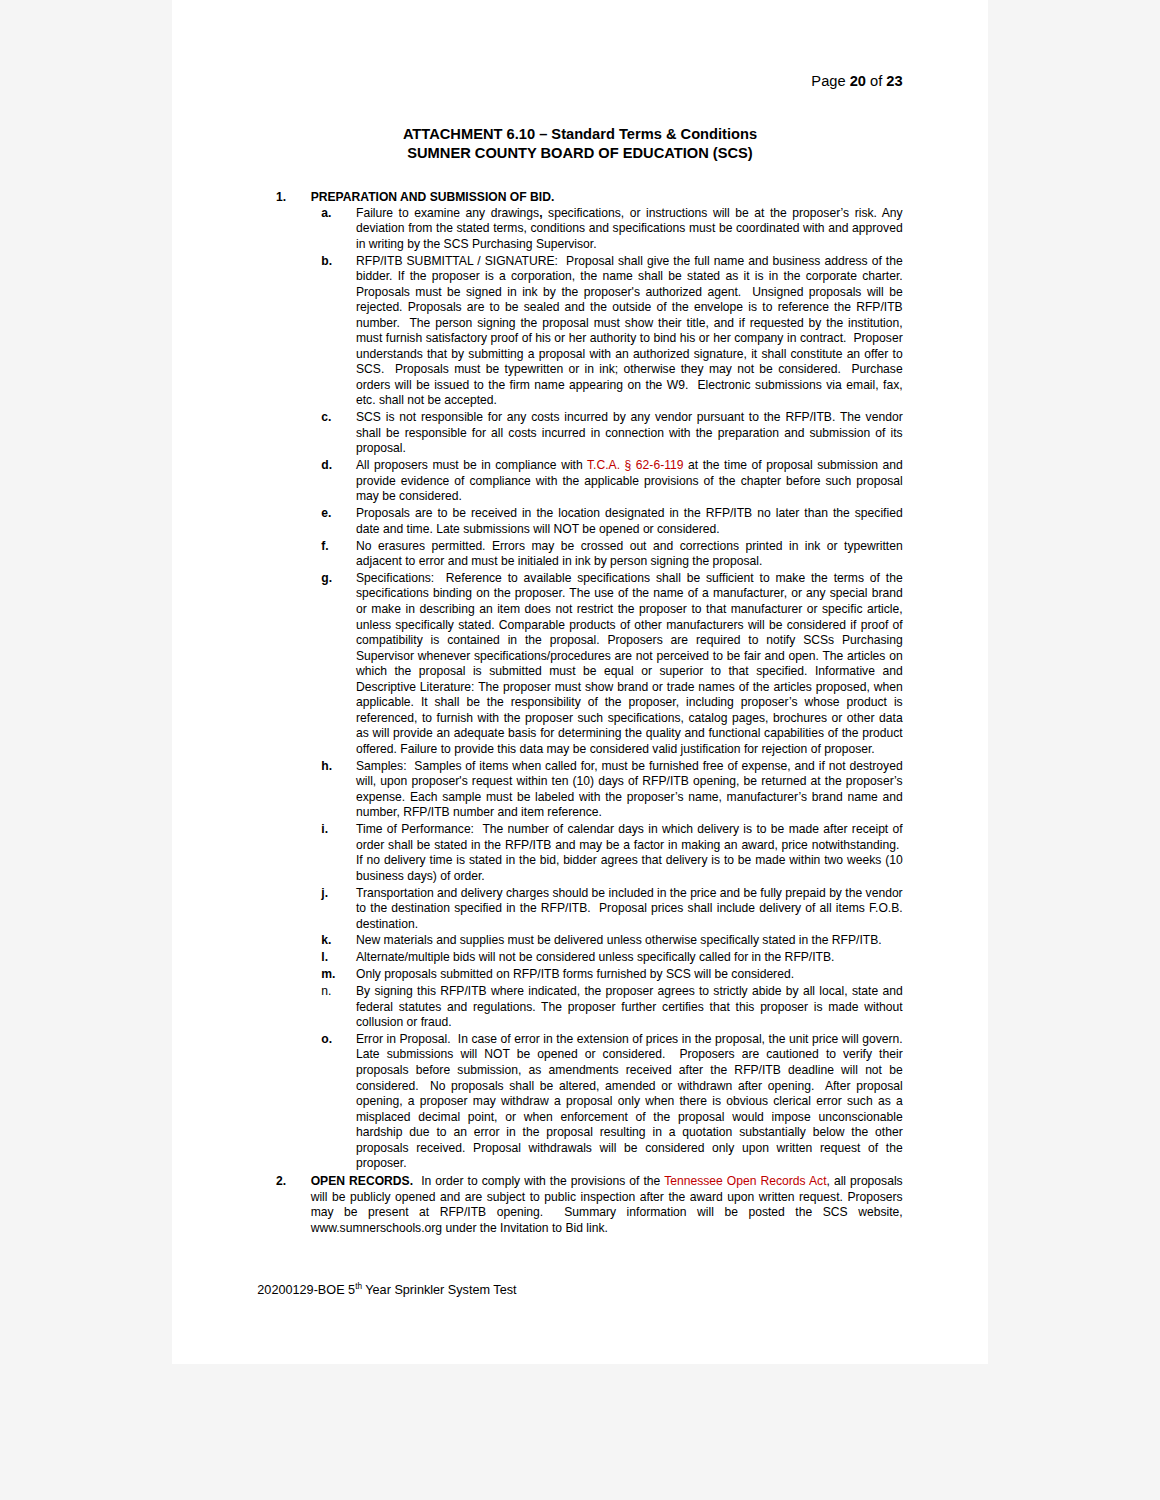Page 20 of 23
ATTACHMENT 6.10 – Standard Terms & Conditions
SUMNER COUNTY BOARD OF EDUCATION (SCS)
PREPARATION AND SUBMISSION OF BID.
Failure to examine any drawings, specifications, or instructions will be at the proposer’s risk. Any deviation from the stated terms, conditions and specifications must be coordinated with and approved in writing by the SCS Purchasing Supervisor.
RFP/ITB SUBMITTAL / SIGNATURE: Proposal shall give the full name and business address of the bidder. If the proposer is a corporation, the name shall be stated as it is in the corporate charter. Proposals must be signed in ink by the proposer's authorized agent. Unsigned proposals will be rejected. Proposals are to be sealed and the outside of the envelope is to reference the RFP/ITB number. The person signing the proposal must show their title, and if requested by the institution, must furnish satisfactory proof of his or her authority to bind his or her company in contract. Proposer understands that by submitting a proposal with an authorized signature, it shall constitute an offer to SCS. Proposals must be typewritten or in ink; otherwise they may not be considered. Purchase orders will be issued to the firm name appearing on the W9. Electronic submissions via email, fax, etc. shall not be accepted.
SCS is not responsible for any costs incurred by any vendor pursuant to the RFP/ITB. The vendor shall be responsible for all costs incurred in connection with the preparation and submission of its proposal.
All proposers must be in compliance with T.C.A. § 62-6-119 at the time of proposal submission and provide evidence of compliance with the applicable provisions of the chapter before such proposal may be considered.
Proposals are to be received in the location designated in the RFP/ITB no later than the specified date and time. Late submissions will NOT be opened or considered.
No erasures permitted. Errors may be crossed out and corrections printed in ink or typewritten adjacent to error and must be initialed in ink by person signing the proposal.
Specifications: Reference to available specifications shall be sufficient to make the terms of the specifications binding on the proposer. The use of the name of a manufacturer, or any special brand or make in describing an item does not restrict the proposer to that manufacturer or specific article, unless specifically stated. Comparable products of other manufacturers will be considered if proof of compatibility is contained in the proposal. Proposers are required to notify SCSs Purchasing Supervisor whenever specifications/procedures are not perceived to be fair and open. The articles on which the proposal is submitted must be equal or superior to that specified. Informative and Descriptive Literature: The proposer must show brand or trade names of the articles proposed, when applicable. It shall be the responsibility of the proposer, including proposer’s whose product is referenced, to furnish with the proposer such specifications, catalog pages, brochures or other data as will provide an adequate basis for determining the quality and functional capabilities of the product offered. Failure to provide this data may be considered valid justification for rejection of proposer.
Samples: Samples of items when called for, must be furnished free of expense, and if not destroyed will, upon proposer's request within ten (10) days of RFP/ITB opening, be returned at the proposer’s expense. Each sample must be labeled with the proposer’s name, manufacturer’s brand name and number, RFP/ITB number and item reference.
Time of Performance: The number of calendar days in which delivery is to be made after receipt of order shall be stated in the RFP/ITB and may be a factor in making an award, price notwithstanding. If no delivery time is stated in the bid, bidder agrees that delivery is to be made within two weeks (10 business days) of order.
Transportation and delivery charges should be included in the price and be fully prepaid by the vendor to the destination specified in the RFP/ITB. Proposal prices shall include delivery of all items F.O.B. destination.
New materials and supplies must be delivered unless otherwise specifically stated in the RFP/ITB.
Alternate/multiple bids will not be considered unless specifically called for in the RFP/ITB.
Only proposals submitted on RFP/ITB forms furnished by SCS will be considered.
By signing this RFP/ITB where indicated, the proposer agrees to strictly abide by all local, state and federal statutes and regulations. The proposer further certifies that this proposer is made without collusion or fraud.
Error in Proposal. In case of error in the extension of prices in the proposal, the unit price will govern. Late submissions will NOT be opened or considered. Proposers are cautioned to verify their proposals before submission, as amendments received after the RFP/ITB deadline will not be considered. No proposals shall be altered, amended or withdrawn after opening. After proposal opening, a proposer may withdraw a proposal only when there is obvious clerical error such as a misplaced decimal point, or when enforcement of the proposal would impose unconscionable hardship due to an error in the proposal resulting in a quotation substantially below the other proposals received. Proposal withdrawals will be considered only upon written request of the proposer.
OPEN RECORDS. In order to comply with the provisions of the Tennessee Open Records Act, all proposals will be publicly opened and are subject to public inspection after the award upon written request. Proposers may be present at RFP/ITB opening. Summary information will be posted the SCS website, www.sumnerschools.org under the Invitation to Bid link.
20200129-BOE 5th Year Sprinkler System Test